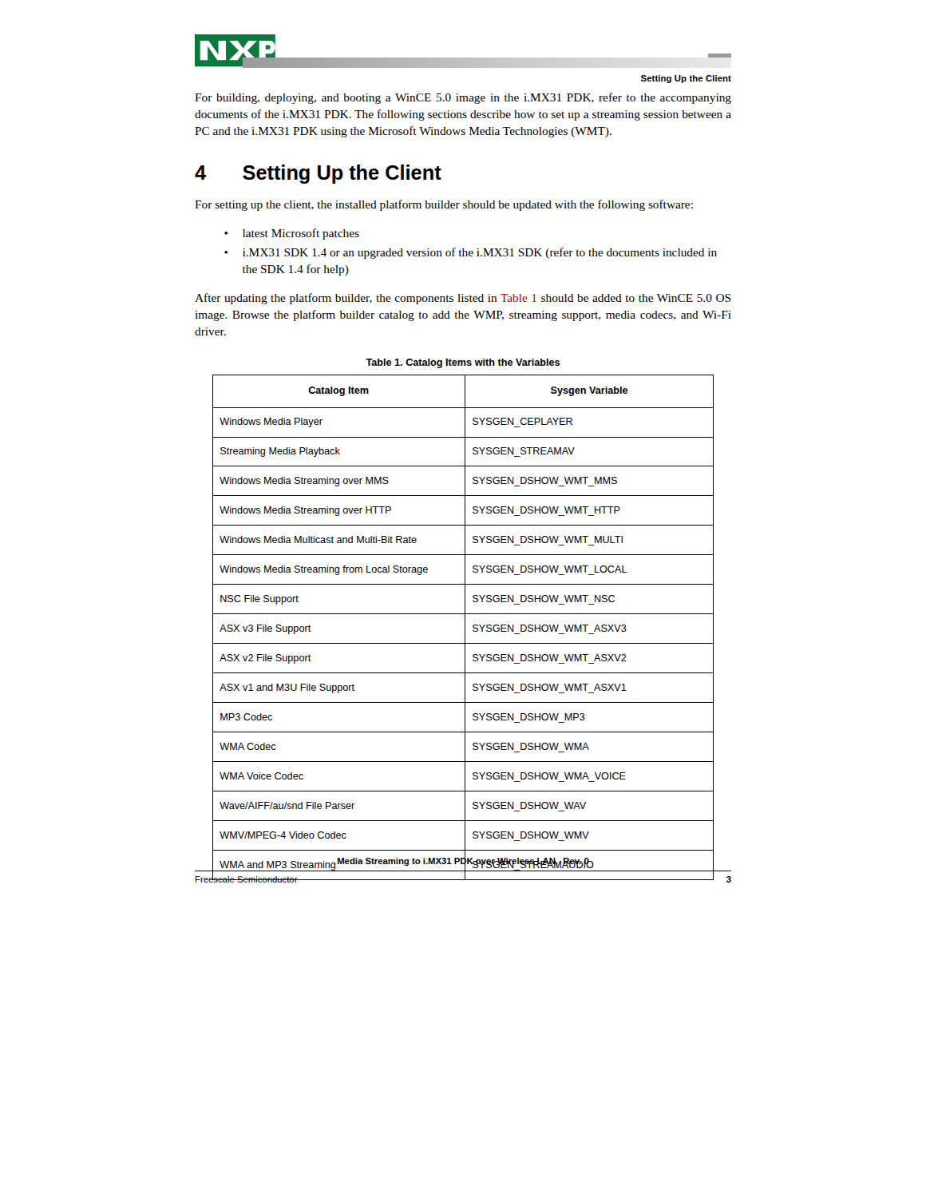Setting Up the Client
For building, deploying, and booting a WinCE 5.0 image in the i.MX31 PDK, refer to the accompanying documents of the i.MX31 PDK. The following sections describe how to set up a streaming session between a PC and the i.MX31 PDK using the Microsoft Windows Media Technologies (WMT).
4 Setting Up the Client
For setting up the client, the installed platform builder should be updated with the following software:
latest Microsoft patches
i.MX31 SDK 1.4 or an upgraded version of the i.MX31 SDK (refer to the documents included in the SDK 1.4 for help)
After updating the platform builder, the components listed in Table 1 should be added to the WinCE 5.0 OS image. Browse the platform builder catalog to add the WMP, streaming support, media codecs, and Wi-Fi driver.
Table 1. Catalog Items with the Variables
| Catalog Item | Sysgen Variable |
| --- | --- |
| Windows Media Player | SYSGEN_CEPLAYER |
| Streaming Media Playback | SYSGEN_STREAMAV |
| Windows Media Streaming over MMS | SYSGEN_DSHOW_WMT_MMS |
| Windows Media Streaming over HTTP | SYSGEN_DSHOW_WMT_HTTP |
| Windows Media Multicast and Multi-Bit Rate | SYSGEN_DSHOW_WMT_MULTI |
| Windows Media Streaming from Local Storage | SYSGEN_DSHOW_WMT_LOCAL |
| NSC File Support | SYSGEN_DSHOW_WMT_NSC |
| ASX v3 File Support | SYSGEN_DSHOW_WMT_ASXV3 |
| ASX v2 File Support | SYSGEN_DSHOW_WMT_ASXV2 |
| ASX v1 and M3U File Support | SYSGEN_DSHOW_WMT_ASXV1 |
| MP3 Codec | SYSGEN_DSHOW_MP3 |
| WMA Codec | SYSGEN_DSHOW_WMA |
| WMA Voice Codec | SYSGEN_DSHOW_WMA_VOICE |
| Wave/AIFF/au/snd File Parser | SYSGEN_DSHOW_WAV |
| WMV/MPEG-4 Video Codec | SYSGEN_DSHOW_WMV |
| WMA and MP3 Streaming | SYSGEN_STREAMAUDIO |
Media Streaming to i.MX31 PDK over Wireless LAN, Rev. 0
Freescale Semiconductor
3